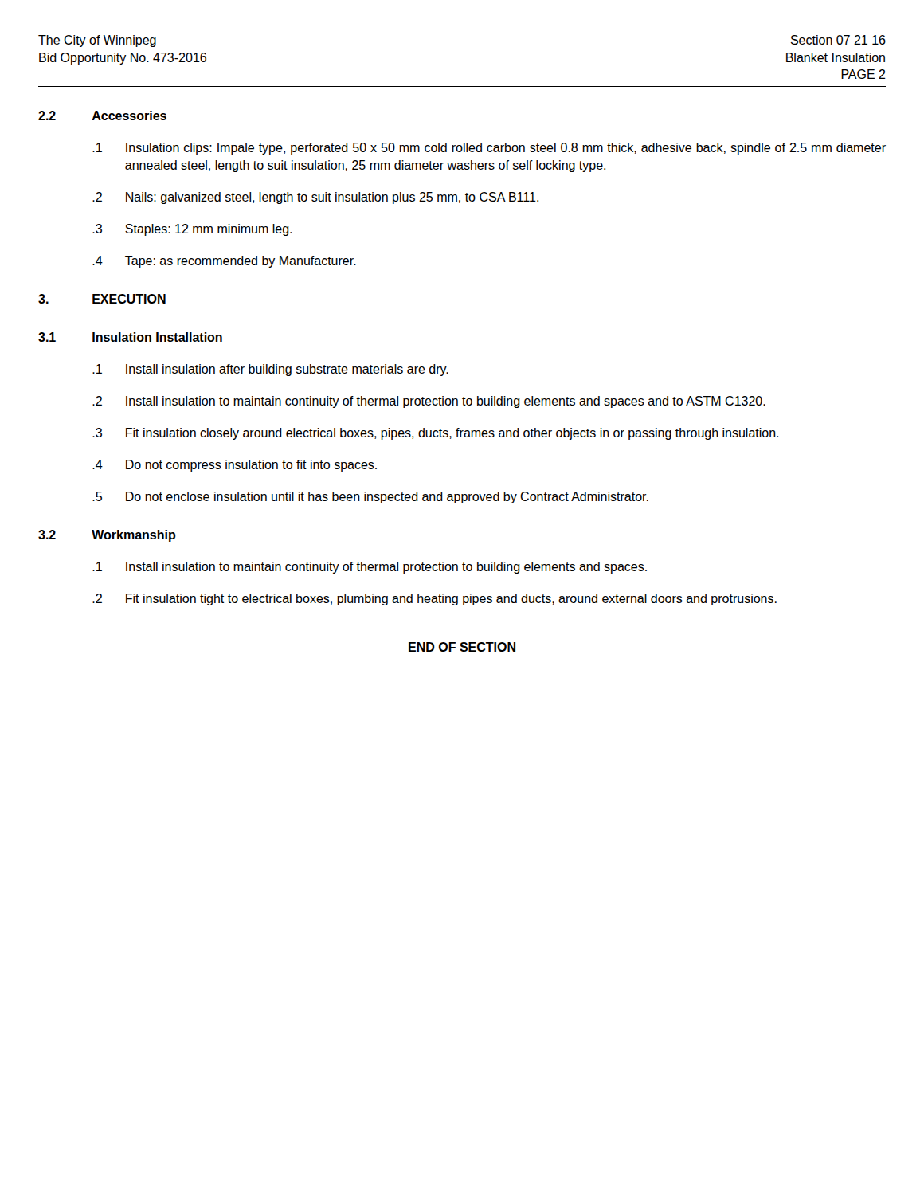The City of Winnipeg
Bid Opportunity No. 473-2016
Section 07 21 16
Blanket Insulation
PAGE 2
2.2 Accessories
.1 Insulation clips: Impale type, perforated 50 x 50 mm cold rolled carbon steel 0.8 mm thick, adhesive back, spindle of 2.5 mm diameter annealed steel, length to suit insulation, 25 mm diameter washers of self locking type.
.2 Nails: galvanized steel, length to suit insulation plus 25 mm, to CSA B111.
.3 Staples: 12 mm minimum leg.
.4 Tape: as recommended by Manufacturer.
3. EXECUTION
3.1 Insulation Installation
.1 Install insulation after building substrate materials are dry.
.2 Install insulation to maintain continuity of thermal protection to building elements and spaces and to ASTM C1320.
.3 Fit insulation closely around electrical boxes, pipes, ducts, frames and other objects in or passing through insulation.
.4 Do not compress insulation to fit into spaces.
.5 Do not enclose insulation until it has been inspected and approved by Contract Administrator.
3.2 Workmanship
.1 Install insulation to maintain continuity of thermal protection to building elements and spaces.
.2 Fit insulation tight to electrical boxes, plumbing and heating pipes and ducts, around external doors and protrusions.
END OF SECTION